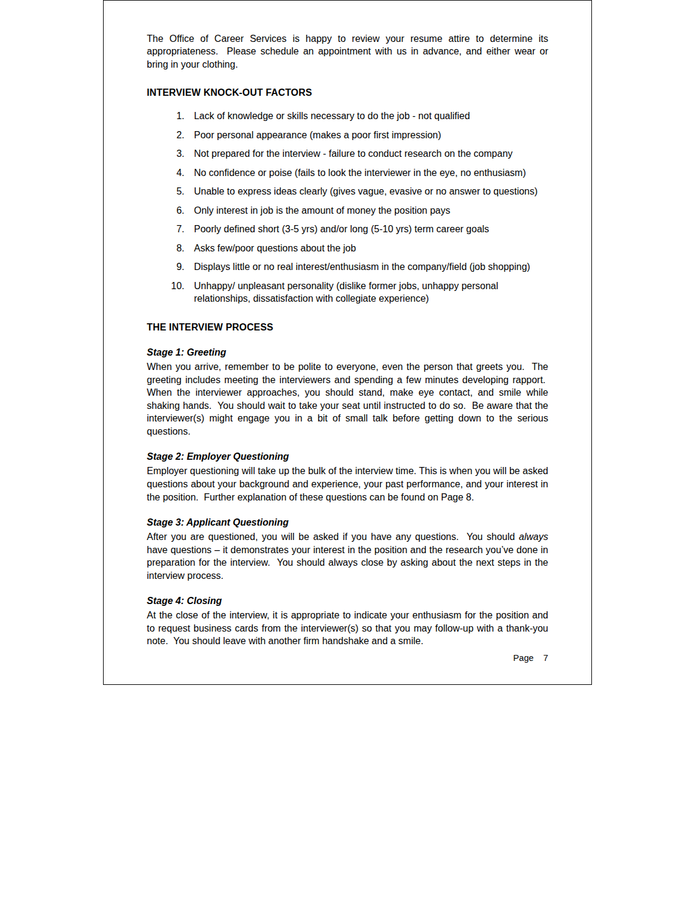The Office of Career Services is happy to review your resume attire to determine its appropriateness. Please schedule an appointment with us in advance, and either wear or bring in your clothing.
INTERVIEW KNOCK-OUT FACTORS
Lack of knowledge or skills necessary to do the job - not qualified
Poor personal appearance (makes a poor first impression)
Not prepared for the interview - failure to conduct research on the company
No confidence or poise (fails to look the interviewer in the eye, no enthusiasm)
Unable to express ideas clearly (gives vague, evasive or no answer to questions)
Only interest in job is the amount of money the position pays
Poorly defined short (3-5 yrs) and/or long (5-10 yrs) term career goals
Asks few/poor questions about the job
Displays little or no real interest/enthusiasm in the company/field (job shopping)
Unhappy/ unpleasant personality (dislike former jobs, unhappy personal relationships, dissatisfaction with collegiate experience)
THE INTERVIEW PROCESS
Stage 1: Greeting
When you arrive, remember to be polite to everyone, even the person that greets you. The greeting includes meeting the interviewers and spending a few minutes developing rapport. When the interviewer approaches, you should stand, make eye contact, and smile while shaking hands. You should wait to take your seat until instructed to do so. Be aware that the interviewer(s) might engage you in a bit of small talk before getting down to the serious questions.
Stage 2: Employer Questioning
Employer questioning will take up the bulk of the interview time. This is when you will be asked questions about your background and experience, your past performance, and your interest in the position. Further explanation of these questions can be found on Page 8.
Stage 3: Applicant Questioning
After you are questioned, you will be asked if you have any questions. You should always have questions – it demonstrates your interest in the position and the research you’ve done in preparation for the interview. You should always close by asking about the next steps in the interview process.
Stage 4: Closing
At the close of the interview, it is appropriate to indicate your enthusiasm for the position and to request business cards from the interviewer(s) so that you may follow-up with a thank-you note. You should leave with another firm handshake and a smile.
Page7